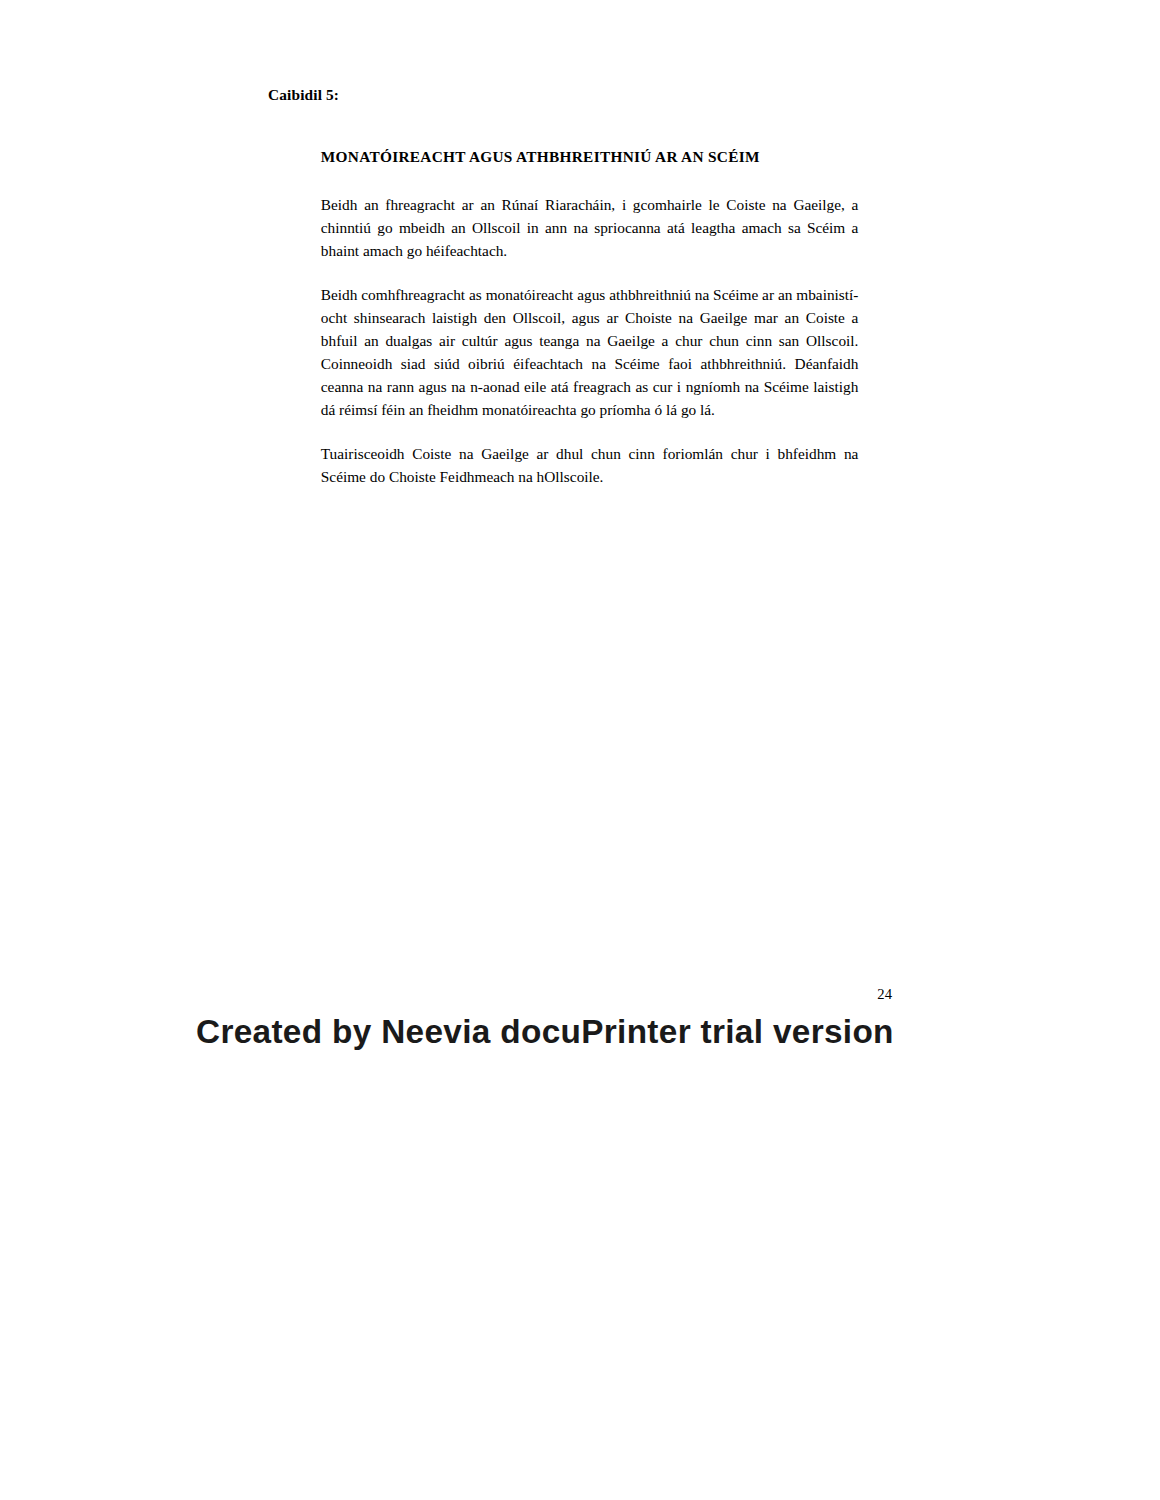Caibidil 5:
MONATÓIREACHT AGUS ATHBHREITHNIÚ AR AN SCÉIM
Beidh an fhreagracht ar an Rúnaí Riaracháin, i gcomhairle le Coiste na Gaeilge, a chinntiú go mbeidh an Ollscoil in ann na spriocanna atá leagtha amach sa Scéim a bhaint amach go héifeachtach.
Beidh comhfhreagracht as monatóireacht agus athbhreithniú na Scéime ar an mbainistíocht shinsearach laistigh den Ollscoil, agus ar Choiste na Gaeilge mar an Coiste a bhfuil an dualgas air cultúr agus teanga na Gaeilge a chur chun cinn san Ollscoil. Coinneoidh siad siúd oibriú éifeachtach na Scéime faoi athbhreithniú. Déanfaidh ceanna na rann agus na n-aonad eile atá freagrach as cur i ngníomh na Scéime laistigh dá réimsí féin an fheidhm monatóireachta go príomha ó lá go lá.
Tuairisceoidh Coiste na Gaeilge ar dhul chun cinn foriomlán chur i bhfeidhm na Scéime do Choiste Feidhmeach na hOllscoile.
24
Created by Neevia docuPrinter trial version